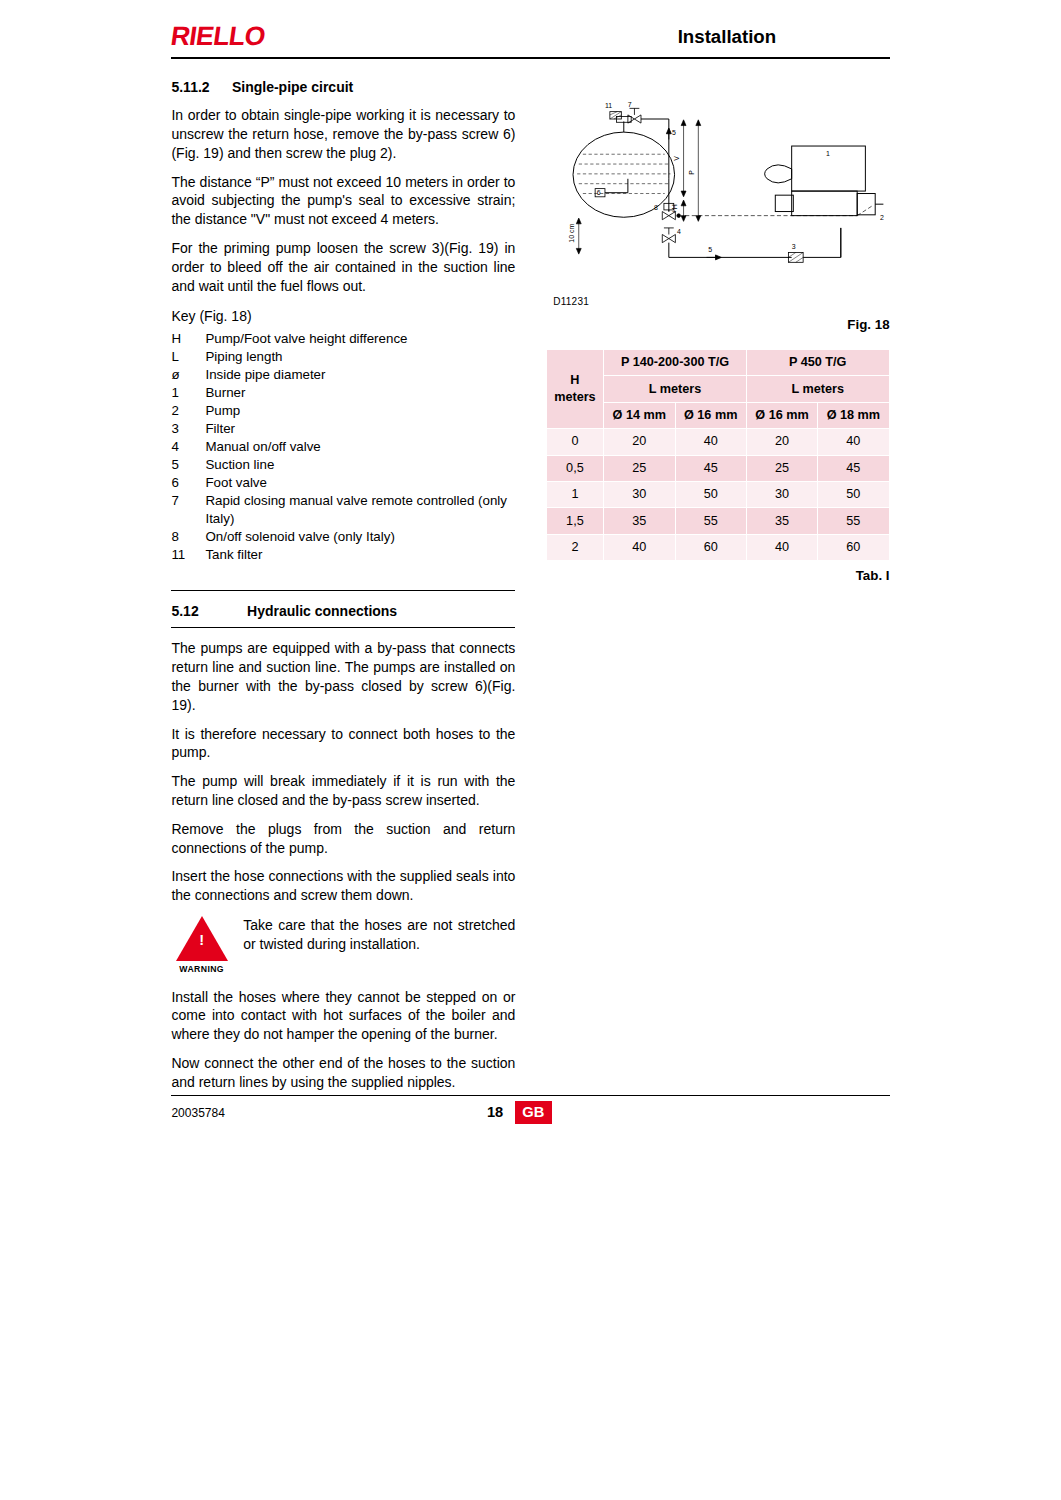RIELLO
Installation
5.11.2 Single-pipe circuit
In order to obtain single-pipe working it is necessary to unscrew the return hose, remove the by-pass screw 6)(Fig. 19) and then screw the plug 2).
The distance “P” must not exceed 10 meters in order to avoid subjecting the pump's seal to excessive strain; the distance "V" must not exceed 4 meters.
For the priming pump loosen the screw 3)(Fig. 19) in order to bleed off the air contained in the suction line and wait until the fuel flows out.
Key (Fig. 18)
H
Pump/Foot valve height difference
L
Piping length
ø
Inside pipe diameter
1
Burner
2
Pump
3
Filter
4
Manual on/off valve
5
Suction line
6
Foot valve
7
Rapid closing manual valve remote controlled (only Italy)
8
On/off solenoid valve (only Italy)
11
Tank filter
5.12 Hydraulic connections
The pumps are equipped with a by-pass that connects return line and suction line. The pumps are installed on the burner with the by-pass closed by screw 6)(Fig. 19).
It is therefore necessary to connect both hoses to the pump.
The pump will break immediately if it is run with the return line closed and the by-pass screw inserted.
Remove the plugs from the suction and return connections of the pump.
Insert the hose connections with the supplied seals into the connections and screw them down.
WARNING
Take care that the hoses are not stretched or twisted during installation.
Install the hoses where they cannot be stepped on or come into contact with hot surfaces of the boiler and where they do not hamper the opening of the burner.
Now connect the other end of the hoses to the suction and return lines by using the supplied nipples.
11 7 6 5 V P +H 10 cm 8 4 5 3 1 2
D11231
Fig. 18
| H meters | P 140-200-300 T/G | P 450 T/G |
| --- | --- | --- |
| L meters | L meters |
| Ø 14 mm | Ø 16 mm | Ø 16 mm | Ø 18 mm |
| 0 | 20 | 40 | 20 | 40 |
| 0,5 | 25 | 45 | 25 | 45 |
| 1 | 30 | 50 | 30 | 50 |
| 1,5 | 35 | 55 | 35 | 55 |
| 2 | 40 | 60 | 40 | 60 |
Tab. I
20035784
18 GB